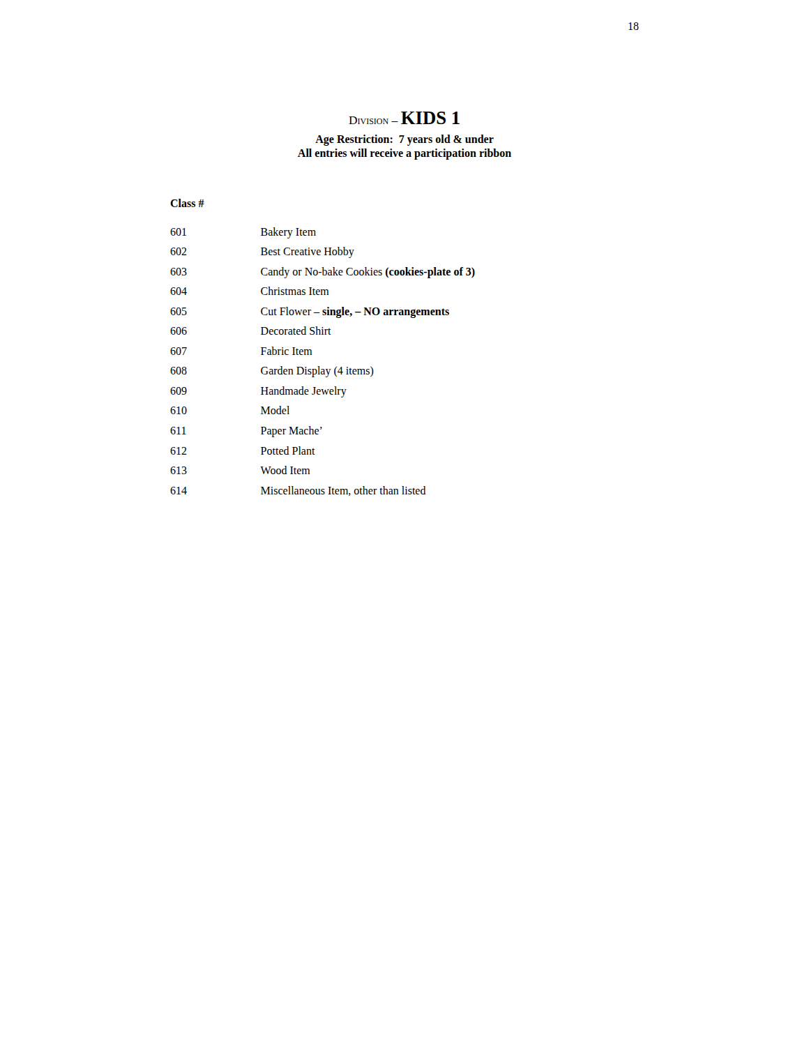18
Division – KIDS 1
Age Restriction: 7 years old & under
All entries will receive a participation ribbon
Class #
| 601 | Bakery Item |
| 602 | Best Creative Hobby |
| 603 | Candy or No-bake Cookies (cookies-plate of 3) |
| 604 | Christmas Item |
| 605 | Cut Flower – single, – NO arrangements |
| 606 | Decorated Shirt |
| 607 | Fabric Item |
| 608 | Garden Display (4 items) |
| 609 | Handmade Jewelry |
| 610 | Model |
| 611 | Paper Mache’ |
| 612 | Potted Plant |
| 613 | Wood Item |
| 614 | Miscellaneous Item, other than listed |